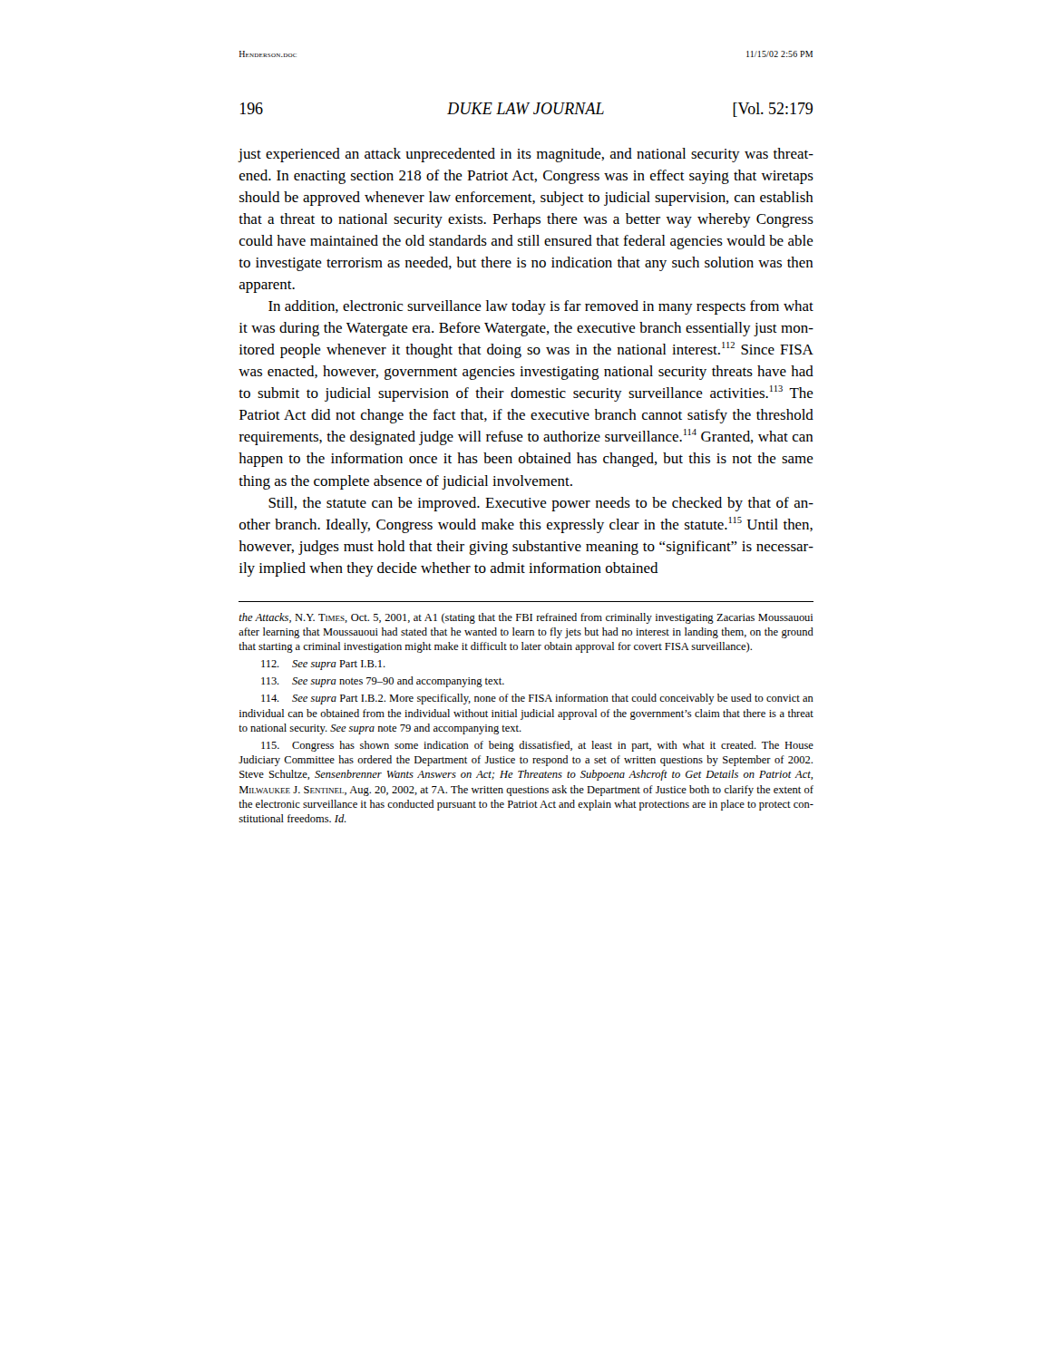Henderson.doc 11/15/02 2:56 PM
196 DUKE LAW JOURNAL [Vol. 52:179
just experienced an attack unprecedented in its magnitude, and national security was threatened. In enacting section 218 of the Patriot Act, Congress was in effect saying that wiretaps should be approved whenever law enforcement, subject to judicial supervision, can establish that a threat to national security exists. Perhaps there was a better way whereby Congress could have maintained the old standards and still ensured that federal agencies would be able to investigate terrorism as needed, but there is no indication that any such solution was then apparent.
In addition, electronic surveillance law today is far removed in many respects from what it was during the Watergate era. Before Watergate, the executive branch essentially just monitored people whenever it thought that doing so was in the national interest.112 Since FISA was enacted, however, government agencies investigating national security threats have had to submit to judicial supervision of their domestic security surveillance activities.113 The Patriot Act did not change the fact that, if the executive branch cannot satisfy the threshold requirements, the designated judge will refuse to authorize surveillance.114 Granted, what can happen to the information once it has been obtained has changed, but this is not the same thing as the complete absence of judicial involvement.
Still, the statute can be improved. Executive power needs to be checked by that of another branch. Ideally, Congress would make this expressly clear in the statute.115 Until then, however, judges must hold that their giving substantive meaning to “significant” is necessarily implied when they decide whether to admit information obtained
the Attacks, N.Y. Times, Oct. 5, 2001, at A1 (stating that the FBI refrained from criminally investigating Zacarias Moussauoui after learning that Moussauoui had stated that he wanted to learn to fly jets but had no interest in landing them, on the ground that starting a criminal investigation might make it difficult to later obtain approval for covert FISA surveillance).
112. See supra Part I.B.1.
113. See supra notes 79–90 and accompanying text.
114. See supra Part I.B.2. More specifically, none of the FISA information that could conceivably be used to convict an individual can be obtained from the individual without initial judicial approval of the government’s claim that there is a threat to national security. See supra note 79 and accompanying text.
115. Congress has shown some indication of being dissatisfied, at least in part, with what it created. The House Judiciary Committee has ordered the Department of Justice to respond to a set of written questions by September of 2002. Steve Schultze, Sensenbrenner Wants Answers on Act; He Threatens to Subpoena Ashcroft to Get Details on Patriot Act, Milwaukee J. Sentinel, Aug. 20, 2002, at 7A. The written questions ask the Department of Justice both to clarify the extent of the electronic surveillance it has conducted pursuant to the Patriot Act and explain what protections are in place to protect constitutional freedoms. Id.